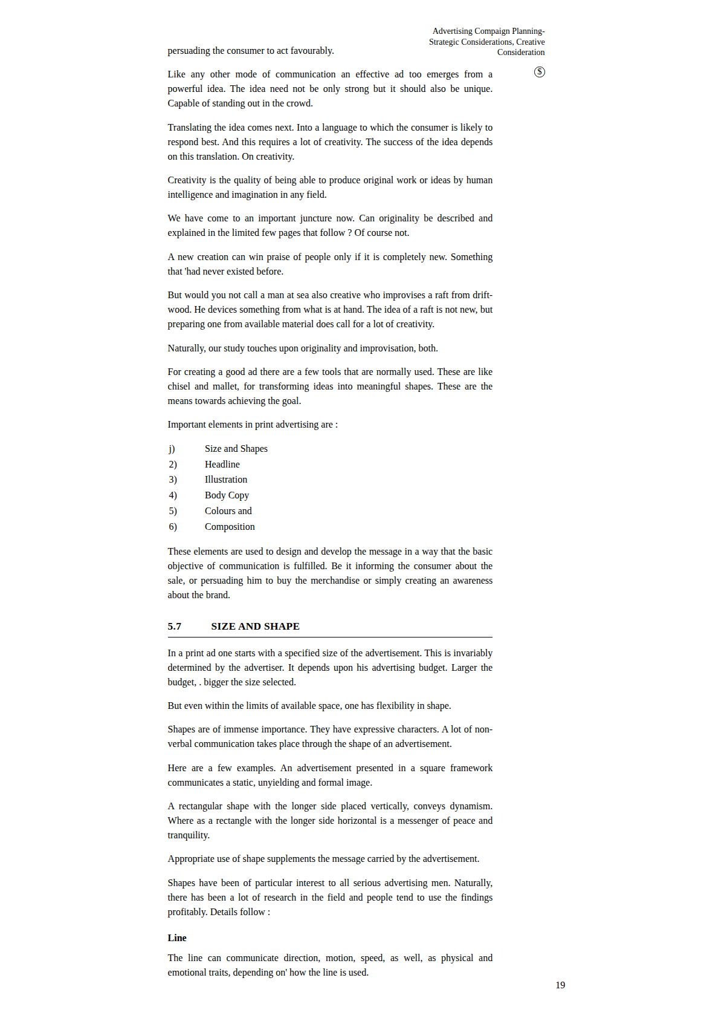Advertising Compaign Planning-
Strategic Considerations, Creative
Consideration
$
persuading the consumer to act favourably.
Like any other mode of communication an effective ad too emerges from a powerful idea. The idea need not be only strong but it should also be unique. Capable of standing out in the crowd.
Translating the idea comes next. Into a language to which the consumer is likely to respond best. And this requires a lot of creativity. The success of the idea depends on this translation. On creativity.
Creativity is the quality of being able to produce original work or ideas by human intelligence and imagination in any field.
We have come to an important juncture now. Can originality be described and explained in the limited few pages that follow ? Of course not.
A new creation can win praise of people only if it is completely new. Something that 'had never existed before.
But would you not call a man at sea also creative who improvises a raft from drift-wood. He devices something from what is at hand. The idea of a raft is not new, but preparing one from available material does call for a lot of creativity.
Naturally, our study touches upon originality and improvisation, both.
For creating a good ad there are a few tools that are normally used. These are like chisel and mallet, for transforming ideas into meaningful shapes. These are the means towards achieving the goal.
Important elements in print advertising are :
| j) | Size and Shapes |
| 2) | Headline |
| 3) | Illustration |
| 4) | Body Copy |
| 5) | Colours and |
| 6) | Composition |
These elements are used to design and develop the message in a way that the basic objective of communication is fulfilled. Be it informing the consumer about the sale, or persuading him to buy the merchandise or simply creating an awareness about the brand.
5.7 SIZE AND SHAPE
In a print ad one starts with a specified size of the advertisement. This is invariably determined by the advertiser. It depends upon his advertising budget. Larger the budget, . bigger the size selected.
But even within the limits of available space, one has flexibility in shape.
Shapes are of immense importance. They have expressive characters. A lot of non-verbal communication takes place through the shape of an advertisement.
Here are a few examples. An advertisement presented in a square framework communicates a static, unyielding and formal image.
A rectangular shape with the longer side placed vertically, conveys dynamism. Where as a rectangle with the longer side horizontal is a messenger of peace and tranquility.
Appropriate use of shape supplements the message carried by the advertisement.
Shapes have been of particular interest to all serious advertising men. Naturally, there has been a lot of research in the field and people tend to use the findings profitably. Details follow :
Line
The line can communicate direction, motion, speed, as well, as physical and emotional traits, depending on' how the line is used.
19